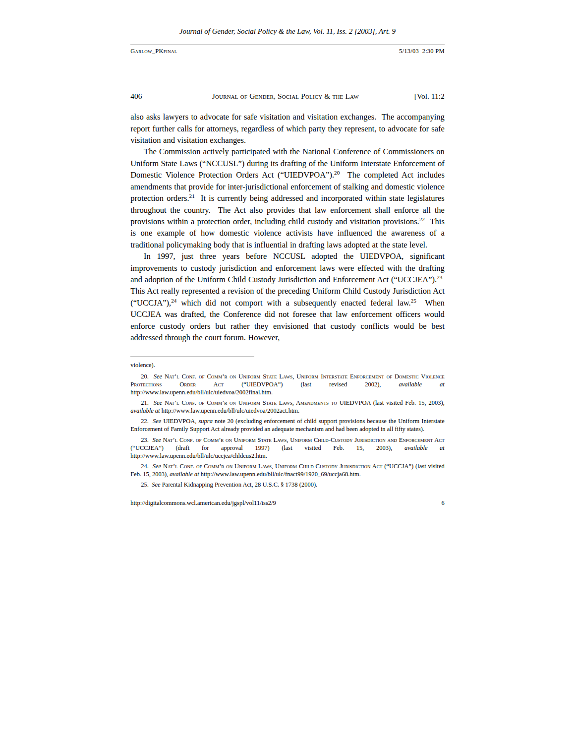Journal of Gender, Social Policy & the Law, Vol. 11, Iss. 2 [2003], Art. 9
Garlow_PKfinal 5/13/03 2:30 PM
406 Journal of Gender, Social Policy & the Law [Vol. 11:2
also asks lawyers to advocate for safe visitation and visitation exchanges. The accompanying report further calls for attorneys, regardless of which party they represent, to advocate for safe visitation and visitation exchanges.
The Commission actively participated with the National Conference of Commissioners on Uniform State Laws (“NCCUSL”) during its drafting of the Uniform Interstate Enforcement of Domestic Violence Protection Orders Act (“UIEDVPOA”).20 The completed Act includes amendments that provide for inter-jurisdictional enforcement of stalking and domestic violence protection orders.21 It is currently being addressed and incorporated within state legislatures throughout the country. The Act also provides that law enforcement shall enforce all the provisions within a protection order, including child custody and visitation provisions.22 This is one example of how domestic violence activists have influenced the awareness of a traditional policymaking body that is influential in drafting laws adopted at the state level.
In 1997, just three years before NCCUSL adopted the UIEDVPOA, significant improvements to custody jurisdiction and enforcement laws were effected with the drafting and adoption of the Uniform Child Custody Jurisdiction and Enforcement Act (“UCCJEA”).23 This Act really represented a revision of the preceding Uniform Child Custody Jurisdiction Act (“UCCJA”),24 which did not comport with a subsequently enacted federal law.25 When UCCJEA was drafted, the Conference did not foresee that law enforcement officers would enforce custody orders but rather they envisioned that custody conflicts would be best addressed through the court forum. However,
violence).
20. See Nat’l Conf. of Comm’r on Uniform State Laws, Uniform Interstate Enforcement of Domestic Violence Protections Order Act (“UIEDVPOA”) (last revised 2002), available at http://www.law.upenn.edu/bll/ulc/uiedvoa/2002final.htm.
21. See Nat’l Conf. of Comm’r on Uniform State Laws, Amendments to UIEDVPOA (last visited Feb. 15, 2003), available at http://www.law.upenn.edu/bll/ulc/uiedvoa/2002act.htm.
22. See UIEDVPOA, supra note 20 (excluding enforcement of child support provisions because the Uniform Interstate Enforcement of Family Support Act already provided an adequate mechanism and had been adopted in all fifty states).
23. See Nat’l Conf. of Comm’r on Uniform State Laws, Uniform Child-Custody Jurisdiction and Enforcement Act (“UCCJEA”) (draft for approval 1997) (last visited Feb. 15, 2003), available at http://www.law.upenn.edu/bll/ulc/uccjea/chldcus2.htm.
24. See Nat’l Conf. of Comm’r on Uniform Laws, Uniform Child Custody Jurisdiction Act (“UCCJA”) (last visited Feb. 15, 2003), available at http://www.law.upenn.edu/bll/ulc/fnact99/1920_69/uccja68.htm.
25. See Parental Kidnapping Prevention Act, 28 U.S.C. § 1738 (2000).
http://digitalcommons.wcl.american.edu/jgspl/vol11/iss2/9 6